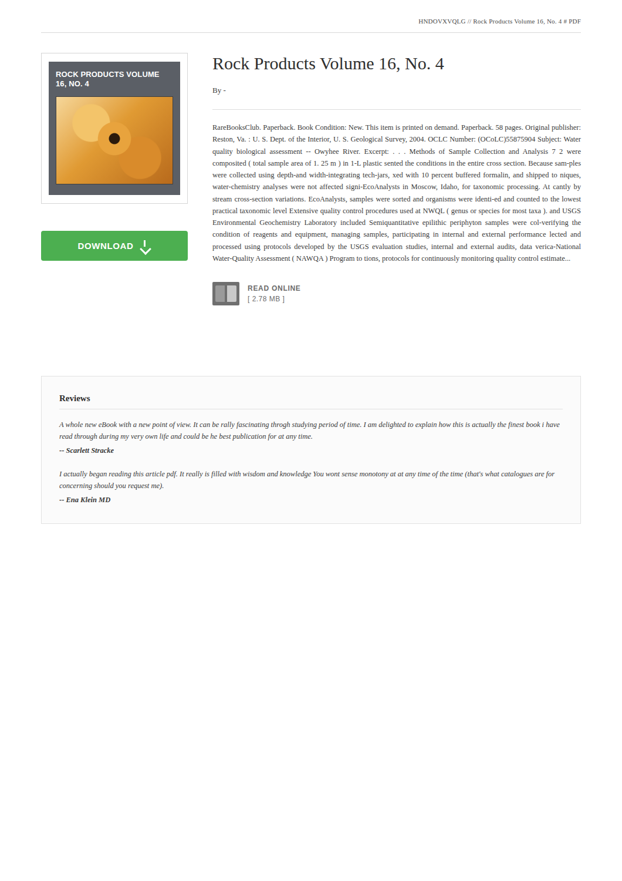HNDOVXVQLG // Rock Products Volume 16, No. 4 # PDF
Rock Products Volume
16, No. 4
Download
Rock Products Volume 16, No. 4
By -
RareBooksClub. Paperback. Book Condition: New. This item is printed on demand. Paperback. 58 pages. Original publisher: Reston, Va. : U. S. Dept. of the Interior, U. S. Geological Survey, 2004. OCLC Number: (OCoLC)55875904 Subject: Water quality biological assessment -- Owyhee River. Excerpt: . . . Methods of Sample Collection and Analysis 7 2 were composited ( total sample area of 1. 25 m ) in 1-L plastic sented the conditions in the entire cross section. Because sam-ples were collected using depth-and width-integrating tech-jars, xed with 10 percent buffered formalin, and shipped to niques, water-chemistry analyses were not affected signi-EcoAnalysts in Moscow, Idaho, for taxonomic processing. At cantly by stream cross-section variations. EcoAnalysts, samples were sorted and organisms were identi-ed and counted to the lowest practical taxonomic level Extensive quality control procedures used at NWQL ( genus or species for most taxa ). and USGS Environmental Geochemistry Laboratory included Semiquantitative epilithic periphyton samples were col-verifying the condition of reagents and equipment, managing samples, participating in internal and external performance lected and processed using protocols developed by the USGS evaluation studies, internal and external audits, data verica-National Water-Quality Assessment ( NAWQA ) Program to tions, protocols for continuously monitoring quality control estimate...
Read Online [ 2.78 MB ]
Reviews
A whole new eBook with a new point of view. It can be rally fascinating throgh studying period of time. I am delighted to explain how this is actually the finest book i have read through during my very own life and could be he best publication for at any time.
-- Scarlett Stracke
I actually began reading this article pdf. It really is filled with wisdom and knowledge You wont sense monotony at at any time of the time (that's what catalogues are for concerning should you request me).
-- Ena Klein MD